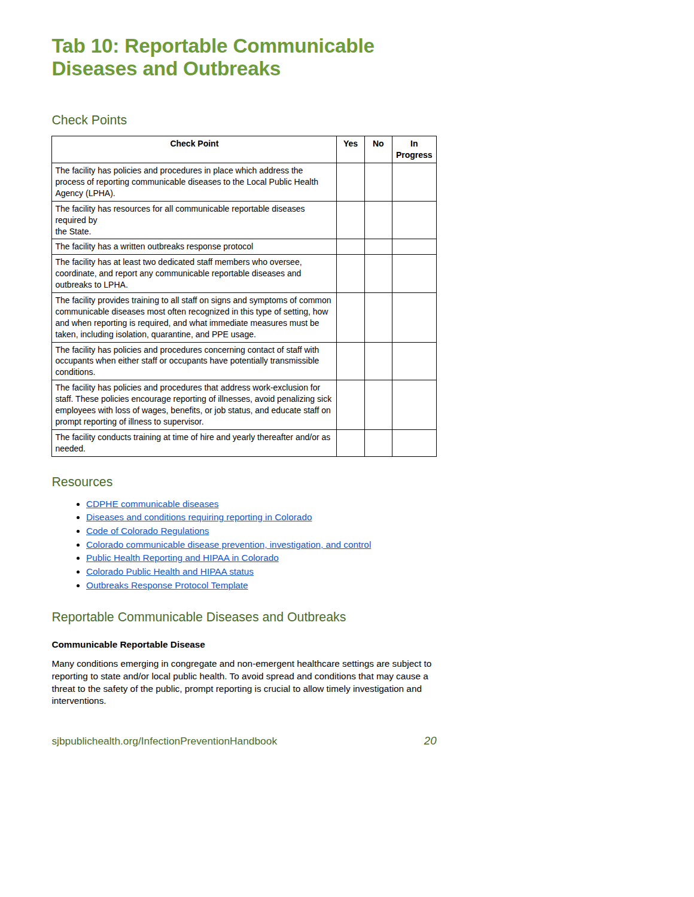Tab 10: Reportable Communicable Diseases and Outbreaks
Check Points
| Check Point | Yes | No | In Progress |
| --- | --- | --- | --- |
| The facility has policies and procedures in place which address the process of reporting communicable diseases to the Local Public Health Agency (LPHA). | | | |
| The facility has resources for all communicable reportable diseases required by the State. | | | |
| The facility has a written outbreaks response protocol | | | |
| The facility has at least two dedicated staff members who oversee, coordinate, and report any communicable reportable diseases and outbreaks to LPHA. | | | |
| The facility provides training to all staff on signs and symptoms of common communicable diseases most often recognized in this type of setting, how and when reporting is required, and what immediate measures must be taken, including isolation, quarantine, and PPE usage. | | | |
| The facility has policies and procedures concerning contact of staff with occupants when either staff or occupants have potentially transmissible conditions. | | | |
| The facility has policies and procedures that address work-exclusion for staff. These policies encourage reporting of illnesses, avoid penalizing sick employees with loss of wages, benefits, or job status, and educate staff on prompt reporting of illness to supervisor. | | | |
| The facility conducts training at time of hire and yearly thereafter and/or as needed. | | | |
Resources
CDPHE communicable diseases
Diseases and conditions requiring reporting in Colorado
Code of Colorado Regulations
Colorado communicable disease prevention, investigation, and control
Public Health Reporting and HIPAA in Colorado
Colorado Public Health and HIPAA status
Outbreaks Response Protocol Template
Reportable Communicable Diseases and Outbreaks
Communicable Reportable Disease
Many conditions emerging in congregate and non-emergent healthcare settings are subject to reporting to state and/or local public health. To avoid spread and conditions that may cause a threat to the safety of the public, prompt reporting is crucial to allow timely investigation and interventions.
sjbpublichealth.org/InfectionPreventionHandbook 20